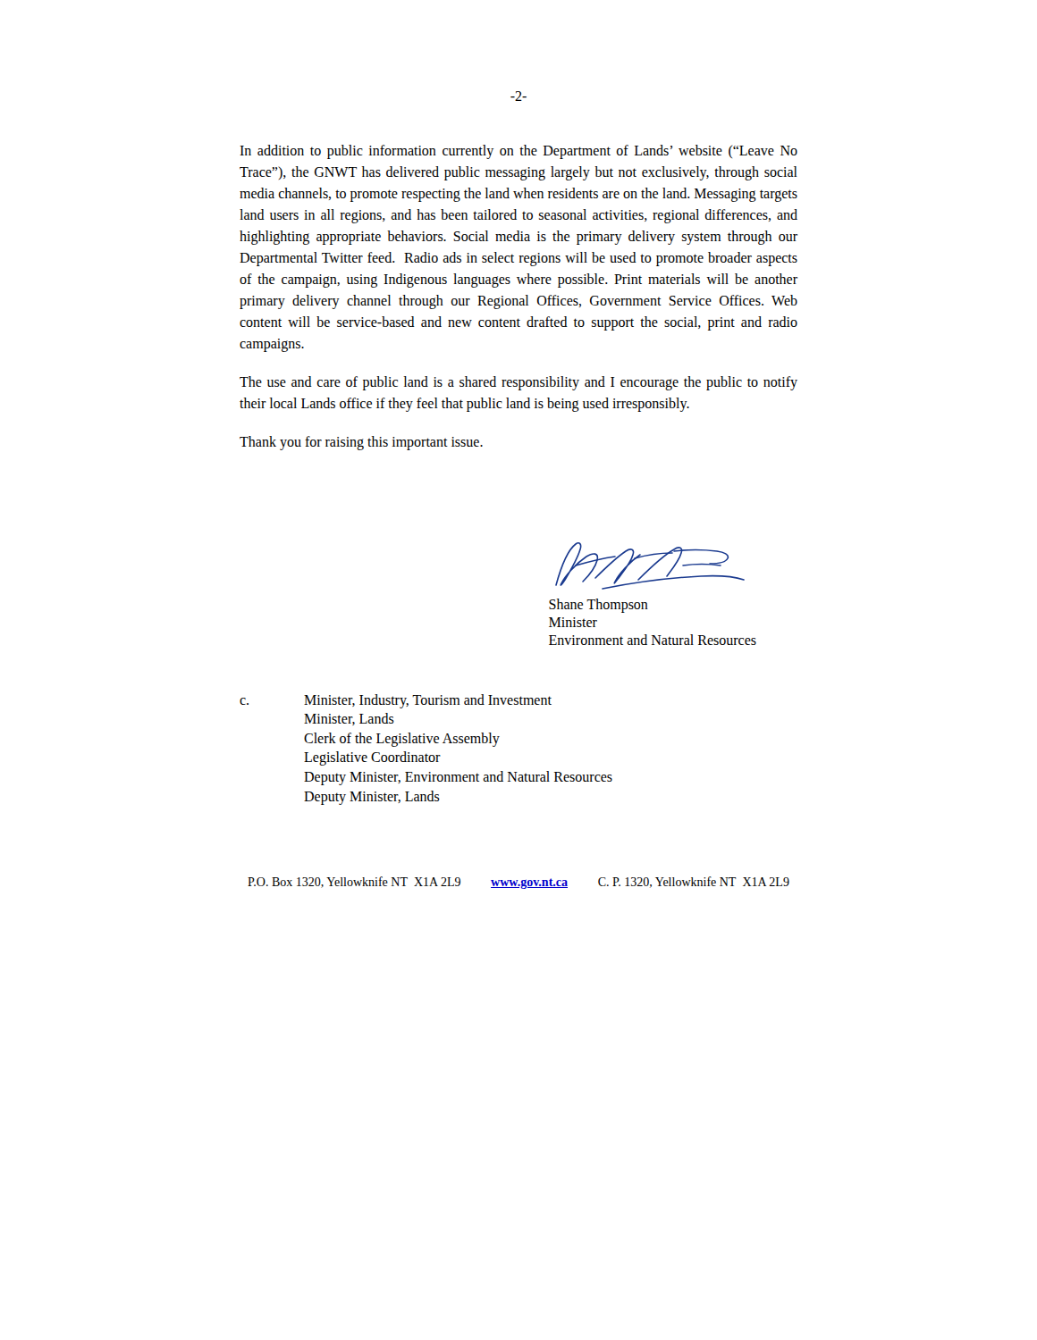-2-
In addition to public information currently on the Department of Lands’ website (“Leave No Trace”), the GNWT has delivered public messaging largely but not exclusively, through social media channels, to promote respecting the land when residents are on the land. Messaging targets land users in all regions, and has been tailored to seasonal activities, regional differences, and highlighting appropriate behaviors. Social media is the primary delivery system through our Departmental Twitter feed. Radio ads in select regions will be used to promote broader aspects of the campaign, using Indigenous languages where possible. Print materials will be another primary delivery channel through our Regional Offices, Government Service Offices. Web content will be service-based and new content drafted to support the social, print and radio campaigns.
The use and care of public land is a shared responsibility and I encourage the public to notify their local Lands office if they feel that public land is being used irresponsibly.
Thank you for raising this important issue.
Shane Thompson Minister Environment and Natural Resources
c.
Minister, Industry, Tourism and Investment
Minister, Lands
Clerk of the Legislative Assembly
Legislative Coordinator
Deputy Minister, Environment and Natural Resources
Deputy Minister, Lands
P.O. Box 1320, Yellowknife NT X1A 2L9 www.gov.nt.ca C. P. 1320, Yellowknife NT X1A 2L9